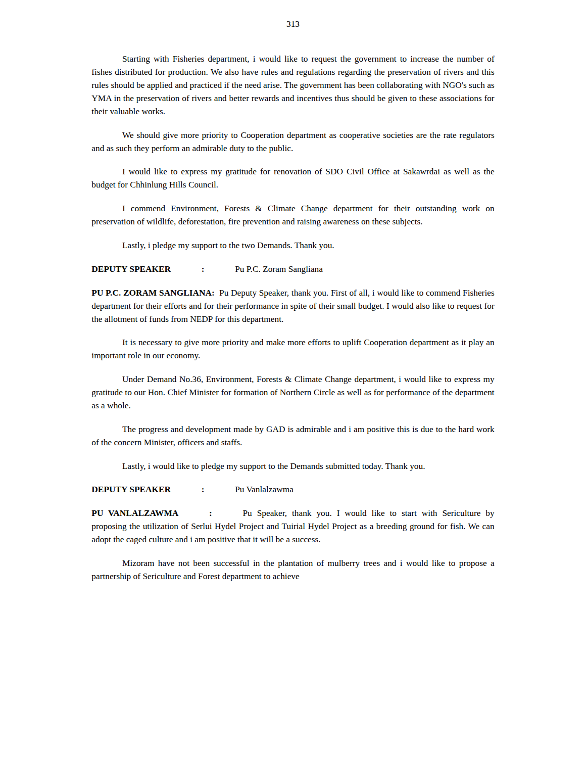313
Starting with Fisheries department, i would like to request the government to increase the number of fishes distributed for production. We also have rules and regulations regarding the preservation of rivers and this rules should be applied and practiced if the need arise. The government has been collaborating with NGO's such as YMA in the preservation of rivers and better rewards and incentives thus should be given to these associations for their valuable works.
We should give more priority to Cooperation department as cooperative societies are the rate regulators and as such they perform an admirable duty to the public.
I would like to express my gratitude for renovation of SDO Civil Office at Sakawrdai as well as the budget for Chhinlung Hills Council.
I commend Environment, Forests & Climate Change department for their outstanding work on preservation of wildlife, deforestation, fire prevention and raising awareness on these subjects.
Lastly, i pledge my support to the two Demands. Thank you.
DEPUTY SPEAKER : Pu P.C. Zoram Sangliana
PU P.C. ZORAM SANGLIANA: Pu Deputy Speaker, thank you. First of all, i would like to commend Fisheries department for their efforts and for their performance in spite of their small budget. I would also like to request for the allotment of funds from NEDP for this department.
It is necessary to give more priority and make more efforts to uplift Cooperation department as it play an important role in our economy.
Under Demand No.36, Environment, Forests & Climate Change department, i would like to express my gratitude to our Hon. Chief Minister for formation of Northern Circle as well as for performance of the department as a whole.
The progress and development made by GAD is admirable and i am positive this is due to the hard work of the concern Minister, officers and staffs.
Lastly, i would like to pledge my support to the Demands submitted today. Thank you.
DEPUTY SPEAKER : Pu Vanlalzawma
PU VANLALZAWMA : Pu Speaker, thank you. I would like to start with Sericulture by proposing the utilization of Serlui Hydel Project and Tuirial Hydel Project as a breeding ground for fish. We can adopt the caged culture and i am positive that it will be a success.
Mizoram have not been successful in the plantation of mulberry trees and i would like to propose a partnership of Sericulture and Forest department to achieve